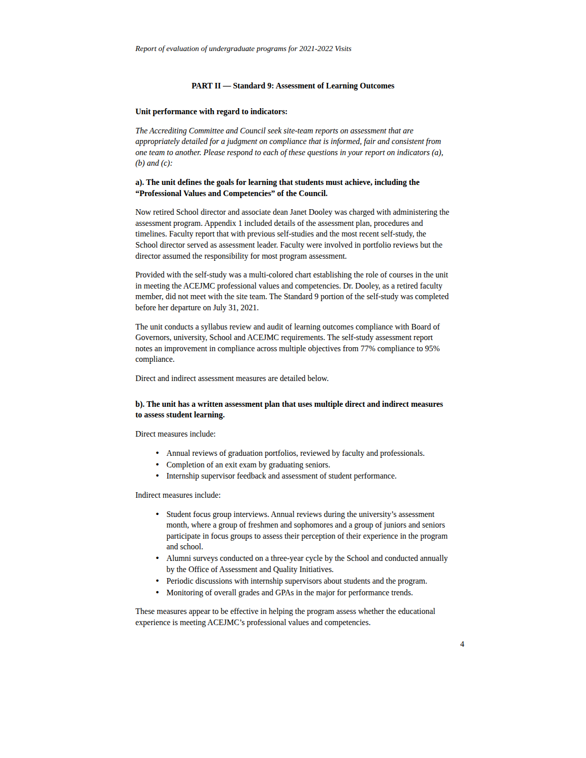Report of evaluation of undergraduate programs for 2021-2022 Visits
PART II — Standard 9: Assessment of Learning Outcomes
Unit performance with regard to indicators:
The Accrediting Committee and Council seek site-team reports on assessment that are appropriately detailed for a judgment on compliance that is informed, fair and consistent from one team to another. Please respond to each of these questions in your report on indicators (a), (b) and (c):
a). The unit defines the goals for learning that students must achieve, including the “Professional Values and Competencies” of the Council.
Now retired School director and associate dean Janet Dooley was charged with administering the assessment program. Appendix 1 included details of the assessment plan, procedures and timelines. Faculty report that with previous self-studies and the most recent self-study, the School director served as assessment leader. Faculty were involved in portfolio reviews but the director assumed the responsibility for most program assessment.
Provided with the self-study was a multi-colored chart establishing the role of courses in the unit in meeting the ACEJMC professional values and competencies. Dr. Dooley, as a retired faculty member, did not meet with the site team. The Standard 9 portion of the self-study was completed before her departure on July 31, 2021.
The unit conducts a syllabus review and audit of learning outcomes compliance with Board of Governors, university, School and ACEJMC requirements. The self-study assessment report notes an improvement in compliance across multiple objectives from 77% compliance to 95% compliance.
Direct and indirect assessment measures are detailed below.
b). The unit has a written assessment plan that uses multiple direct and indirect measures to assess student learning.
Direct measures include:
Annual reviews of graduation portfolios, reviewed by faculty and professionals.
Completion of an exit exam by graduating seniors.
Internship supervisor feedback and assessment of student performance.
Indirect measures include:
Student focus group interviews. Annual reviews during the university’s assessment month, where a group of freshmen and sophomores and a group of juniors and seniors participate in focus groups to assess their perception of their experience in the program and school.
Alumni surveys conducted on a three-year cycle by the School and conducted annually by the Office of Assessment and Quality Initiatives.
Periodic discussions with internship supervisors about students and the program.
Monitoring of overall grades and GPAs in the major for performance trends.
These measures appear to be effective in helping the program assess whether the educational experience is meeting ACEJMC’s professional values and competencies.
4